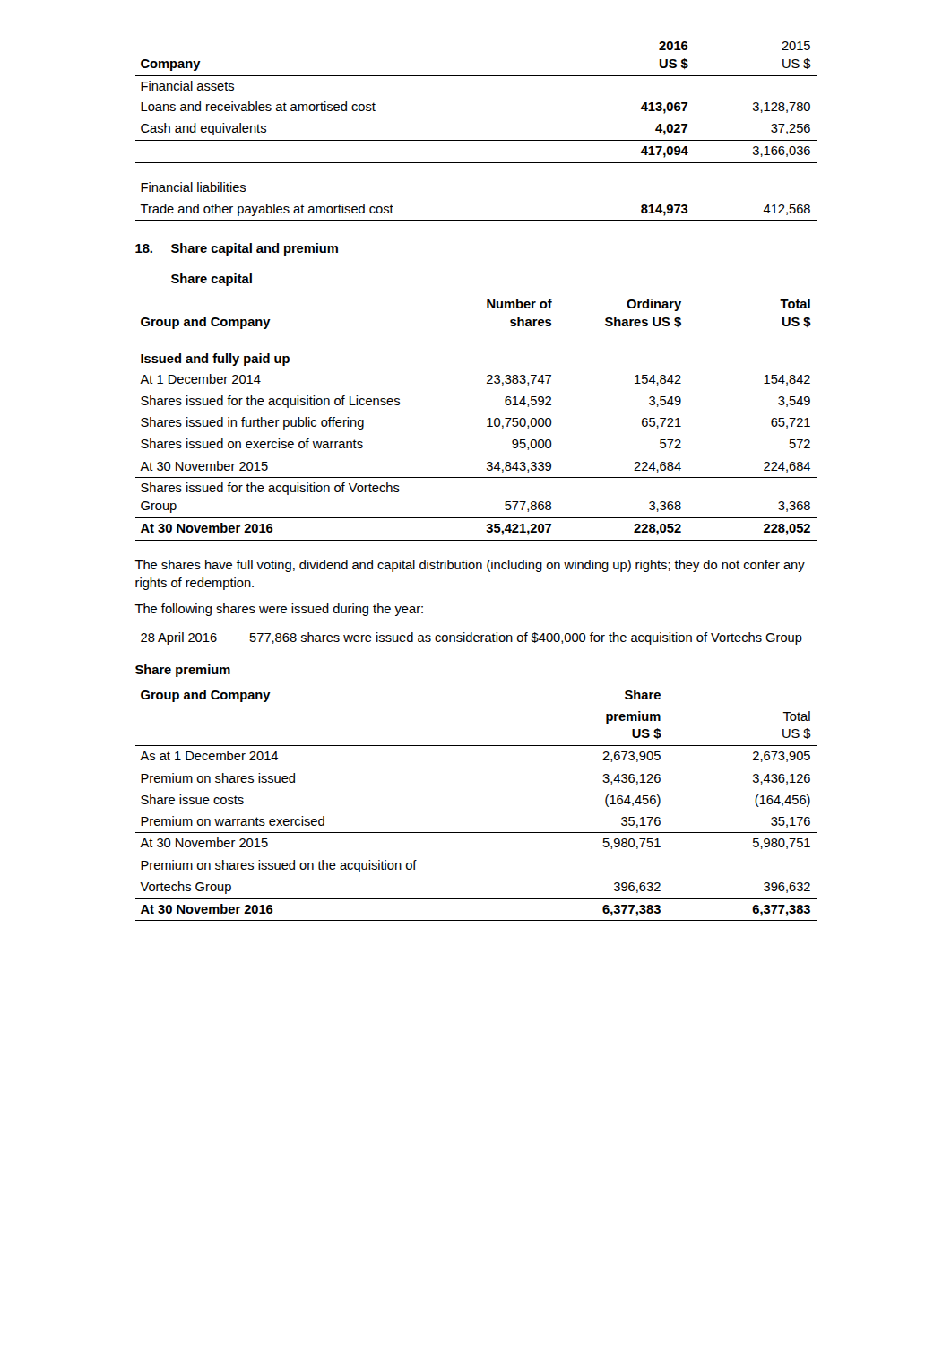| Company | | 2016 US $ | 2015 US $ |
| --- | --- | --- | --- |
| Financial assets | | | |
| Loans and receivables at amortised cost | | 413,067 | 3,128,780 |
| Cash and equivalents | | 4,027 | 37,256 |
| | | 417,094 | 3,166,036 |
| Financial liabilities | | | |
| Trade and other payables at amortised cost | | 814,973 | 412,568 |
18. Share capital and premium
Share capital
| Group and Company | Number of shares | Ordinary Shares US $ | Total US $ |
| --- | --- | --- | --- |
| Issued and fully paid up | | | |
| At 1 December 2014 | 23,383,747 | 154,842 | 154,842 |
| Shares issued for the acquisition of Licenses | 614,592 | 3,549 | 3,549 |
| Shares issued in further public offering | 10,750,000 | 65,721 | 65,721 |
| Shares issued on exercise of warrants | 95,000 | 572 | 572 |
| At 30 November 2015 | 34,843,339 | 224,684 | 224,684 |
| Shares issued for the acquisition of Vortechs Group | 577,868 | 3,368 | 3,368 |
| At 30 November 2016 | 35,421,207 | 228,052 | 228,052 |
The shares have full voting, dividend and capital distribution (including on winding up) rights; they do not confer any rights of redemption.
The following shares were issued during the year:
| 28 April 2016 | 577,868 shares were issued as consideration of $400,000 for the acquisition of Vortechs Group |
Share premium
| Group and Company | Share | |
| --- | --- | --- |
| | premium US $ | Total US $ |
| As at 1 December 2014 | 2,673,905 | 2,673,905 |
| Premium on shares issued | 3,436,126 | 3,436,126 |
| Share issue costs | (164,456) | (164,456) |
| Premium on warrants exercised | 35,176 | 35,176 |
| At 30 November 2015 | 5,980,751 | 5,980,751 |
| Premium on shares issued on the acquisition of | | |
| Vortechs Group | 396,632 | 396,632 |
| At 30 November 2016 | 6,377,383 | 6,377,383 |